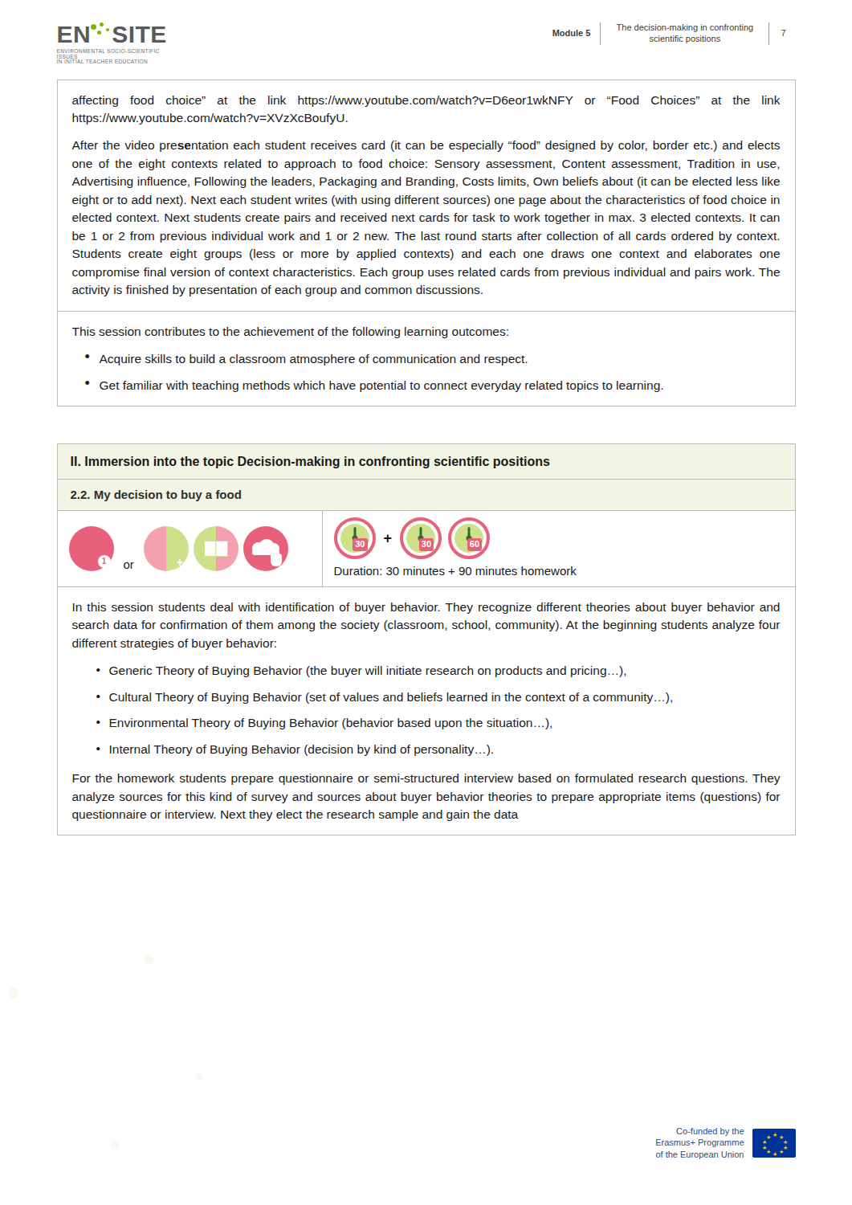EN SITE
Environmental Socio-Scientific Issues
in Initial Teacher Education
Module 5
The decision-making in confronting scientific positions
7
affecting food choice” at the link https://www.youtube.com/watch?v=D6eor1wkNFY or “Food Choices” at the link https://www.youtube.com/watch?v=XVzXcBoufyU.
After the video presentation each student receives card (it can be especially “food” designed by color, border etc.) and elects one of the eight contexts related to approach to food choice: Sensory assessment, Content assessment, Tradition in use, Advertising influence, Following the leaders, Packaging and Branding, Costs limits, Own beliefs about (it can be elected less like eight or to add next). Next each student writes (with using different sources) one page about the characteristics of food choice in elected context. Next students create pairs and received next cards for task to work together in max. 3 elected contexts. It can be 1 or 2 from previous individual work and 1 or 2 new. The last round starts after collection of all cards ordered by context. Students create eight groups (less or more by applied contexts) and each one draws one context and elaborates one compromise final version of context characteristics. Each group uses related cards from previous individual and pairs work. The activity is finished by presentation of each group and common discussions.
This session contributes to the achievement of the following learning outcomes:
Acquire skills to build a classroom atmosphere of communication and respect.
Get familiar with teaching methods which have potential to connect everyday related topics to learning.
II. Immersion into the topic Decision-making in confronting scientific positions
2.2. My decision to buy a food
1 or +
30 + 30 60
Duration: 30 minutes + 90 minutes homework
In this session students deal with identification of buyer behavior. They recognize different theories about buyer behavior and search data for confirmation of them among the society (classroom, school, community). At the beginning students analyze four different strategies of buyer behavior:
Generic Theory of Buying Behavior (the buyer will initiate research on products and pricing…),
Cultural Theory of Buying Behavior (set of values and beliefs learned in the context of a community…),
Environmental Theory of Buying Behavior (behavior based upon the situation…),
Internal Theory of Buying Behavior (decision by kind of personality…).
For the homework students prepare questionnaire or semi-structured interview based on formulated research questions. They analyze sources for this kind of survey and sources about buyer behavior theories to prepare appropriate items (questions) for questionnaire or interview. Next they elect the research sample and gain the data
Co-funded by the
Erasmus+ Programme
of the European Union
★ ★ ★ ★ ★ ★ ★ ★ ★ ★